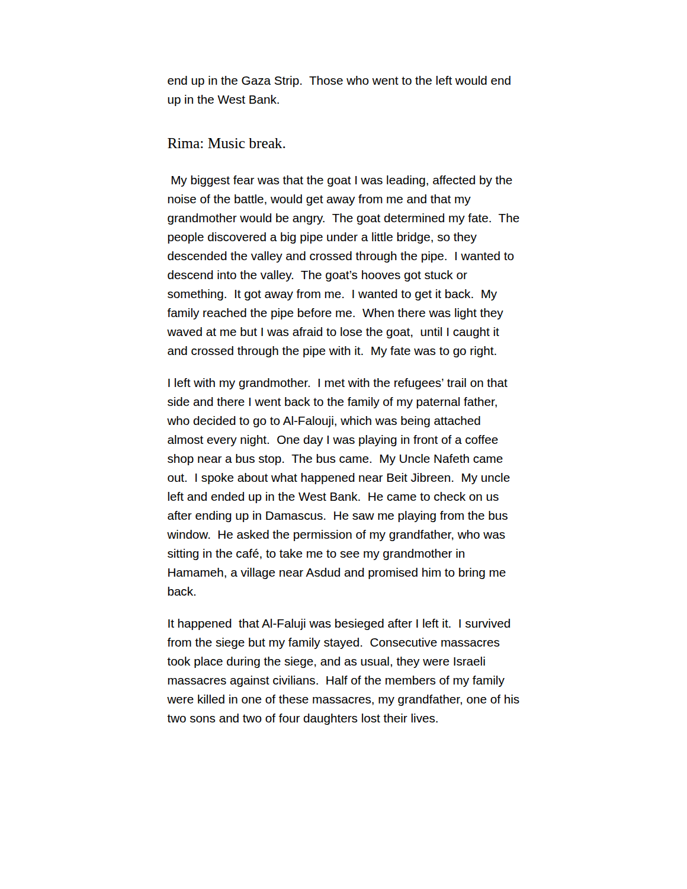end up in the Gaza Strip. Those who went to the left would end up in the West Bank.
Rima: Music break.
My biggest fear was that the goat I was leading, affected by the noise of the battle, would get away from me and that my grandmother would be angry. The goat determined my fate. The people discovered a big pipe under a little bridge, so they descended the valley and crossed through the pipe. I wanted to descend into the valley. The goat’s hooves got stuck or something. It got away from me. I wanted to get it back. My family reached the pipe before me. When there was light they waved at me but I was afraid to lose the goat, until I caught it and crossed through the pipe with it. My fate was to go right.
I left with my grandmother. I met with the refugees’ trail on that side and there I went back to the family of my paternal father, who decided to go to Al-Falouji, which was being attached almost every night. One day I was playing in front of a coffee shop near a bus stop. The bus came. My Uncle Nafeth came out. I spoke about what happened near Beit Jibreen. My uncle left and ended up in the West Bank. He came to check on us after ending up in Damascus. He saw me playing from the bus window. He asked the permission of my grandfather, who was sitting in the café, to take me to see my grandmother in Hamameh, a village near Asdud and promised him to bring me back.
It happened that Al-Faluji was besieged after I left it. I survived from the siege but my family stayed. Consecutive massacres took place during the siege, and as usual, they were Israeli massacres against civilians. Half of the members of my family were killed in one of these massacres, my grandfather, one of his two sons and two of four daughters lost their lives.